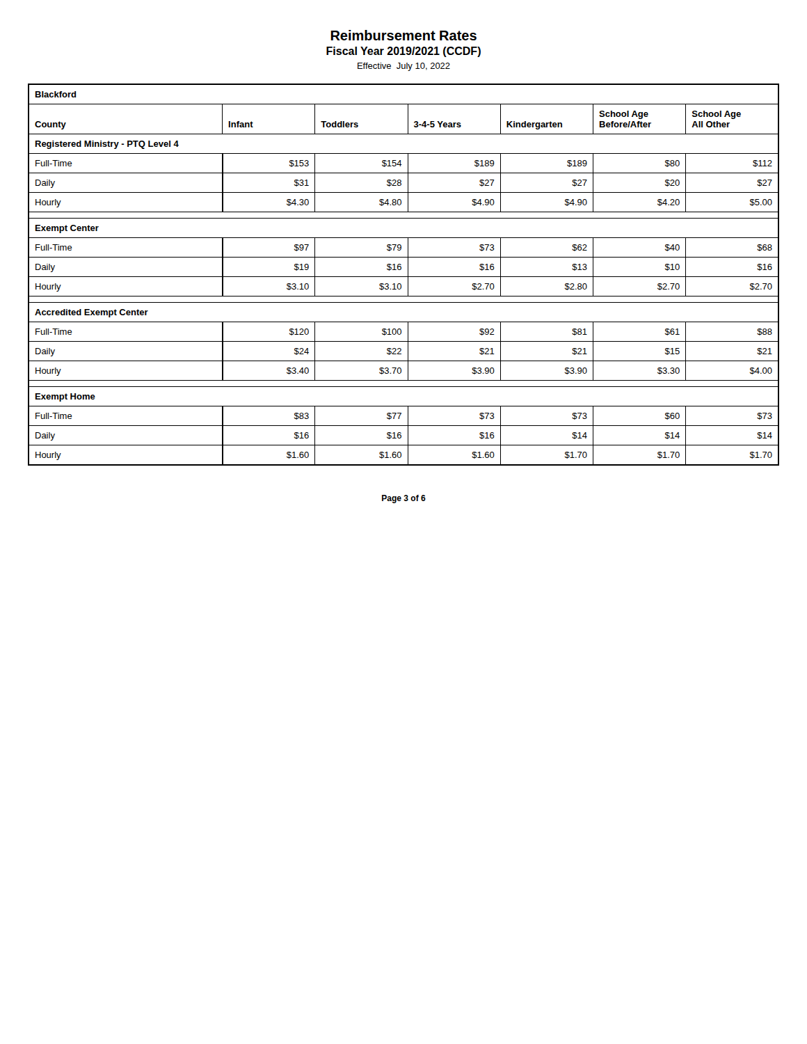Reimbursement Rates
Fiscal Year 2019/2021 (CCDF)
Effective July 10, 2022
| Blackford |
| --- |
| County | Infant | Toddlers | 3-4-5 Years | Kindergarten | School Age Before/After | School Age All Other |
| Registered Ministry - PTQ Level 4 |
| Full-Time | $153 | $154 | $189 | $189 | $80 | $112 |
| Daily | $31 | $28 | $27 | $27 | $20 | $27 |
| Hourly | $4.30 | $4.80 | $4.90 | $4.90 | $4.20 | $5.00 |
| Exempt Center |
| Full-Time | $97 | $79 | $73 | $62 | $40 | $68 |
| Daily | $19 | $16 | $16 | $13 | $10 | $16 |
| Hourly | $3.10 | $3.10 | $2.70 | $2.80 | $2.70 | $2.70 |
| Accredited Exempt Center |
| Full-Time | $120 | $100 | $92 | $81 | $61 | $88 |
| Daily | $24 | $22 | $21 | $21 | $15 | $21 |
| Hourly | $3.40 | $3.70 | $3.90 | $3.90 | $3.30 | $4.00 |
| Exempt Home |
| Full-Time | $83 | $77 | $73 | $73 | $60 | $73 |
| Daily | $16 | $16 | $16 | $14 | $14 | $14 |
| Hourly | $1.60 | $1.60 | $1.60 | $1.70 | $1.70 | $1.70 |
Page 3 of 6